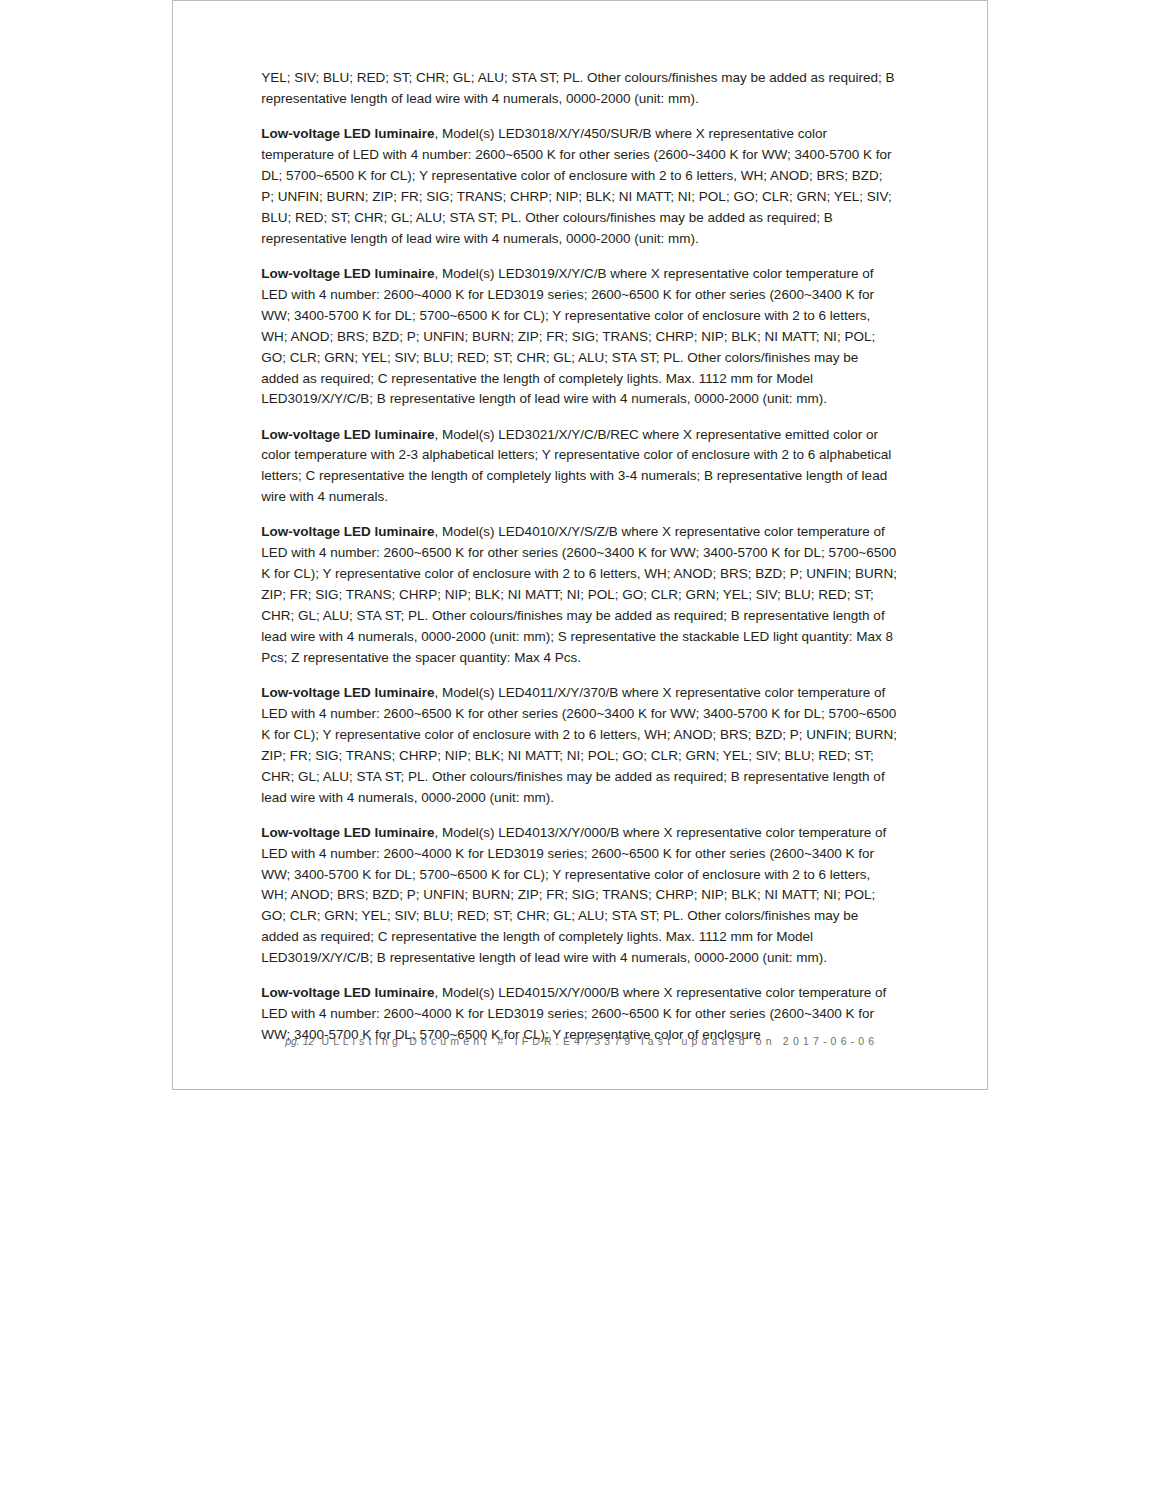YEL; SIV; BLU; RED; ST; CHR; GL; ALU; STA ST; PL. Other colours/finishes may be added as required; B representative length of lead wire with 4 numerals, 0000-2000 (unit: mm).
Low-voltage LED luminaire, Model(s) LED3018/X/Y/450/SUR/B where X representative color temperature of LED with 4 number: 2600~6500 K for other series (2600~3400 K for WW; 3400-5700 K for DL; 5700~6500 K for CL); Y representative color of enclosure with 2 to 6 letters, WH; ANOD; BRS; BZD; P; UNFIN; BURN; ZIP; FR; SIG; TRANS; CHRP; NIP; BLK; NI MATT; NI; POL; GO; CLR; GRN; YEL; SIV; BLU; RED; ST; CHR; GL; ALU; STA ST; PL. Other colours/finishes may be added as required; B representative length of lead wire with 4 numerals, 0000-2000 (unit: mm).
Low-voltage LED luminaire, Model(s) LED3019/X/Y/C/B where X representative color temperature of LED with 4 number: 2600~4000 K for LED3019 series; 2600~6500 K for other series (2600~3400 K for WW; 3400-5700 K for DL; 5700~6500 K for CL); Y representative color of enclosure with 2 to 6 letters, WH; ANOD; BRS; BZD; P; UNFIN; BURN; ZIP; FR; SIG; TRANS; CHRP; NIP; BLK; NI MATT; NI; POL; GO; CLR; GRN; YEL; SIV; BLU; RED; ST; CHR; GL; ALU; STA ST; PL. Other colors/finishes may be added as required; C representative the length of completely lights. Max. 1112 mm for Model LED3019/X/Y/C/B; B representative length of lead wire with 4 numerals, 0000-2000 (unit: mm).
Low-voltage LED luminaire, Model(s) LED3021/X/Y/C/B/REC where X representative emitted color or color temperature with 2-3 alphabetical letters; Y representative color of enclosure with 2 to 6 alphabetical letters; C representative the length of completely lights with 3-4 numerals; B representative length of lead wire with 4 numerals.
Low-voltage LED luminaire, Model(s) LED4010/X/Y/S/Z/B where X representative color temperature of LED with 4 number: 2600~6500 K for other series (2600~3400 K for WW; 3400-5700 K for DL; 5700~6500 K for CL); Y representative color of enclosure with 2 to 6 letters, WH; ANOD; BRS; BZD; P; UNFIN; BURN; ZIP; FR; SIG; TRANS; CHRP; NIP; BLK; NI MATT; NI; POL; GO; CLR; GRN; YEL; SIV; BLU; RED; ST; CHR; GL; ALU; STA ST; PL. Other colours/finishes may be added as required; B representative length of lead wire with 4 numerals, 0000-2000 (unit: mm); S representative the stackable LED light quantity: Max 8 Pcs; Z representative the spacer quantity: Max 4 Pcs.
Low-voltage LED luminaire, Model(s) LED4011/X/Y/370/B where X representative color temperature of LED with 4 number: 2600~6500 K for other series (2600~3400 K for WW; 3400-5700 K for DL; 5700~6500 K for CL); Y representative color of enclosure with 2 to 6 letters, WH; ANOD; BRS; BZD; P; UNFIN; BURN; ZIP; FR; SIG; TRANS; CHRP; NIP; BLK; NI MATT; NI; POL; GO; CLR; GRN; YEL; SIV; BLU; RED; ST; CHR; GL; ALU; STA ST; PL. Other colours/finishes may be added as required; B representative length of lead wire with 4 numerals, 0000-2000 (unit: mm).
Low-voltage LED luminaire, Model(s) LED4013/X/Y/000/B where X representative color temperature of LED with 4 number: 2600~4000 K for LED3019 series; 2600~6500 K for other series (2600~3400 K for WW; 3400-5700 K for DL; 5700~6500 K for CL); Y representative color of enclosure with 2 to 6 letters, WH; ANOD; BRS; BZD; P; UNFIN; BURN; ZIP; FR; SIG; TRANS; CHRP; NIP; BLK; NI MATT; NI; POL; GO; CLR; GRN; YEL; SIV; BLU; RED; ST; CHR; GL; ALU; STA ST; PL. Other colors/finishes may be added as required; C representative the length of completely lights. Max. 1112 mm for Model LED3019/X/Y/C/B; B representative length of lead wire with 4 numerals, 0000-2000 (unit: mm).
Low-voltage LED luminaire, Model(s) LED4015/X/Y/000/B where X representative color temperature of LED with 4 number: 2600~4000 K for LED3019 series; 2600~6500 K for other series (2600~3400 K for WW; 3400-5700 K for DL; 5700~6500 K for CL); Y representative color of enclosure
pg. 12 U L L i s t i n g D o c u m e n t # I F D R . E 4 7 3 3 7 9 l a s t u p d a t e d o n 2 0 1 7 - 0 6 - 0 6